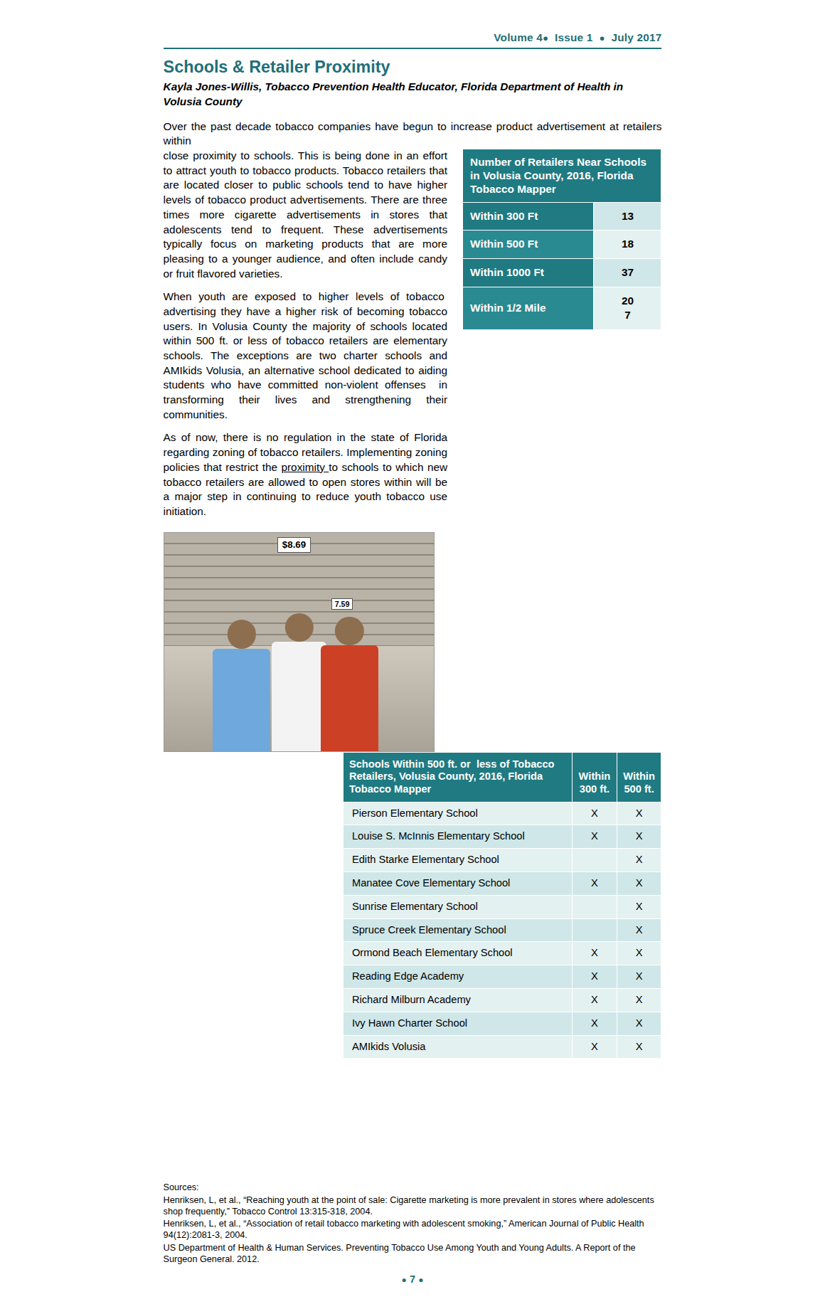Volume 4● Issue 1 ● July 2017
Schools & Retailer Proximity
Kayla Jones-Willis, Tobacco Prevention Health Educator, Florida Department of Health in Volusia County
Over the past decade tobacco companies have begun to increase product advertisement at retailers within
| Number of Retailers Near Schools in Volusia County, 2016, Florida Tobacco Mapper |
| --- |
| Within 300 Ft | 13 |
| Within 500 Ft | 18 |
| Within 1000 Ft | 37 |
| Within 1/2 Mile | 20 7 |
close proximity to schools. This is being done in an effort to attract youth to tobacco products. Tobacco retailers that are located closer to public schools tend to have higher levels of tobacco product advertisements. There are three times more cigarette advertisements in stores that adolescents tend to frequent. These advertisements typically focus on marketing products that are more pleasing to a younger audience, and often include candy or fruit flavored varieties.
When youth are exposed to higher levels of tobacco advertising they have a higher risk of becoming tobacco users. In Volusia County the majority of schools located within 500 ft. or less of tobacco retailers are elementary schools. The exceptions are two charter schools and AMIkids Volusia, an alternative school dedicated to aiding students who have committed non-violent offenses in transforming their lives and strengthening their communities.
As of now, there is no regulation in the state of Florida regarding zoning of tobacco retailers. Implementing zoning policies that restrict the proximity to schools to which new tobacco retailers are allowed to open stores within will be a major step in continuing to reduce youth tobacco use initiation.
$8.69
7.59
| Schools Within 500 ft. or less of Tobacco Retailers, Volusia County, 2016, Florida Tobacco Mapper | Within 300 ft. | Within 500 ft. |
| --- | --- | --- |
| Pierson Elementary School | X | X |
| Louise S. McInnis Elementary School | X | X |
| Edith Starke Elementary School | | X |
| Manatee Cove Elementary School | X | X |
| Sunrise Elementary School | | X |
| Spruce Creek Elementary School | | X |
| Ormond Beach Elementary School | X | X |
| Reading Edge Academy | X | X |
| Richard Milburn Academy | X | X |
| Ivy Hawn Charter School | X | X |
| AMIkids Volusia | X | X |
Sources:
Henriksen, L, et al., “Reaching youth at the point of sale: Cigarette marketing is more prevalent in stores where adolescents shop frequently,” Tobacco Control 13:315-318, 2004.
Henriksen, L, et al., “Association of retail tobacco marketing with adolescent smoking,” American Journal of Public Health 94(12):2081-3, 2004.
US Department of Health & Human Services. Preventing Tobacco Use Among Youth and Young Adults. A Report of the Surgeon General. 2012.
● 7 ●